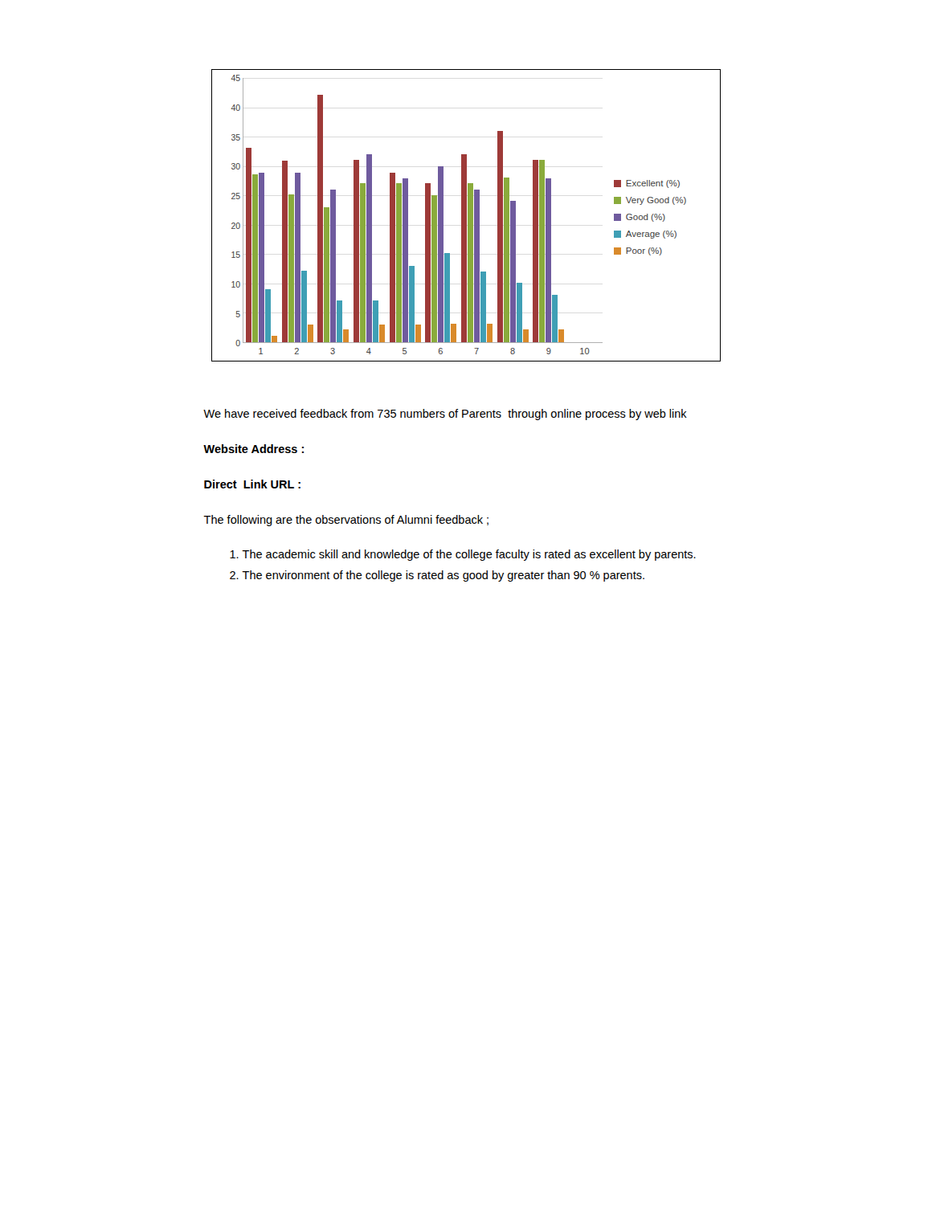45 40 35 30 25 20 15 10 5 0
1 2 3 4 5 6 7 8 9 10
Excellent (%)
Very Good (%)
Good (%)
Average (%)
Poor (%)
We have received feedback from 735 numbers of Parents through online process by web link
Website Address :
Direct Link URL :
The following are the observations of Alumni feedback ;
The academic skill and knowledge of the college faculty is rated as excellent by parents.
The environment of the college is rated as good by greater than 90 % parents.